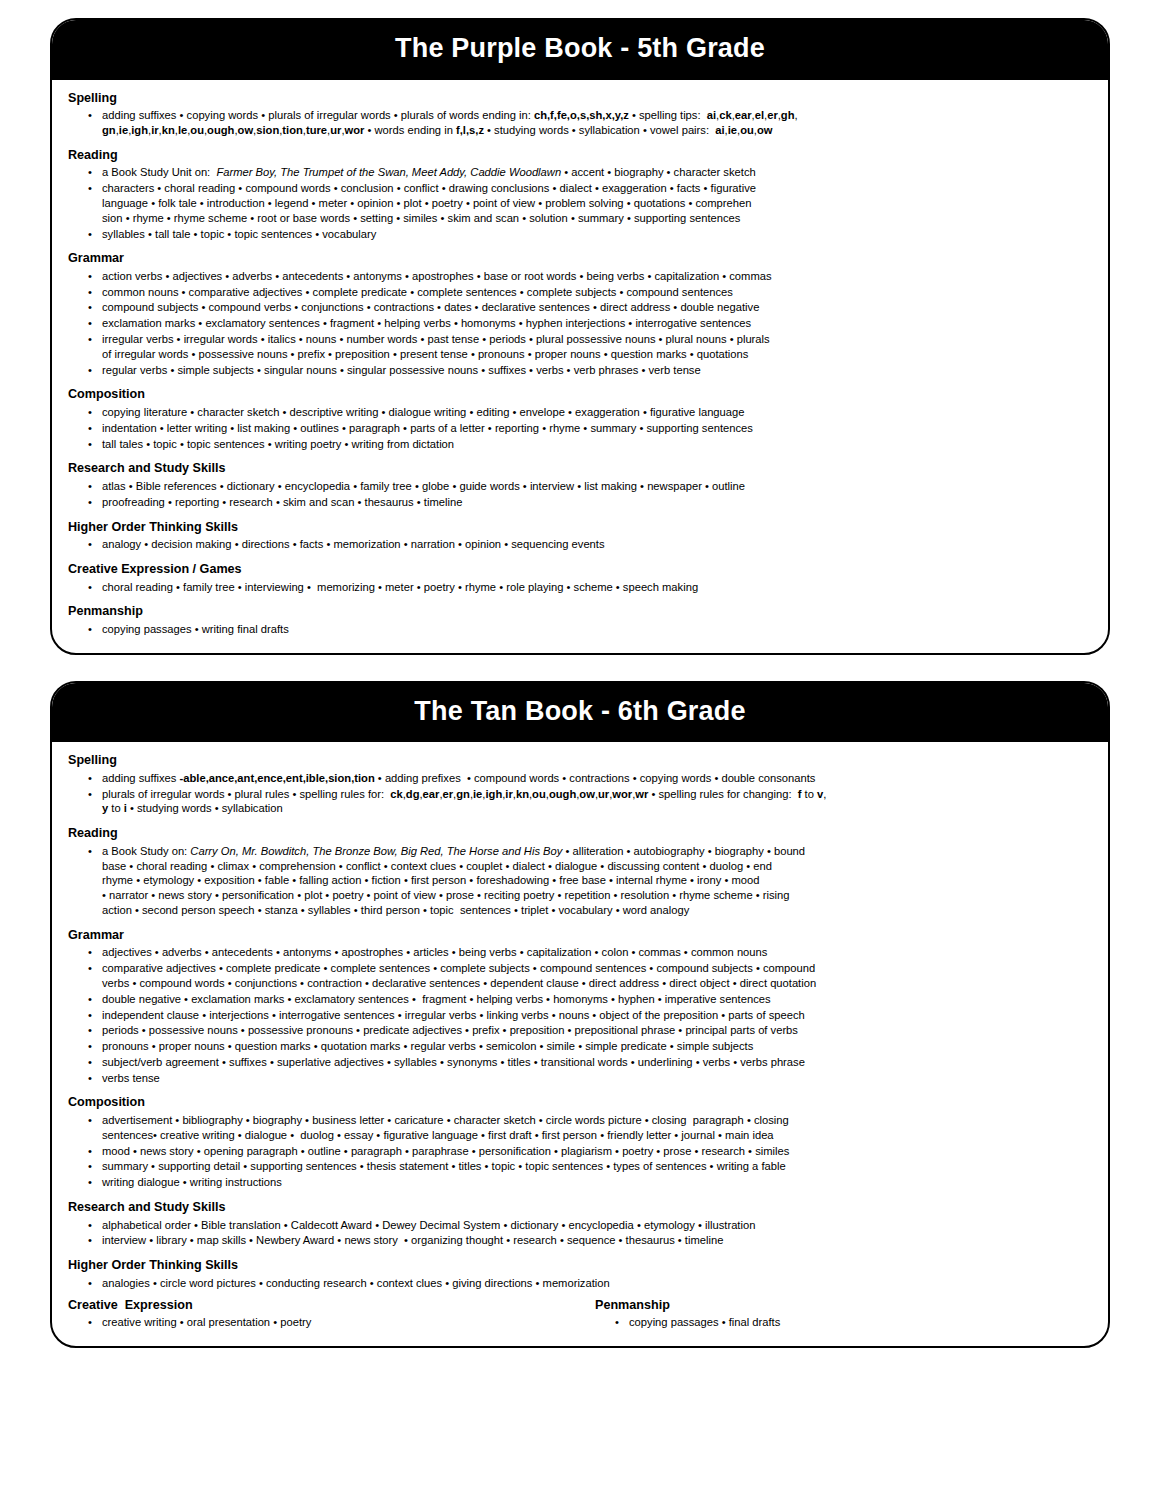The Purple Book - 5th Grade
Spelling
adding suffixes • copying words • plurals of irregular words • plurals of words ending in: ch,f,fe,o,s,sh,x,y,z • spelling tips: ai,ck,ear,el,er,gh, gn,ie,igh,ir,kn,le,ou,ough,ow,sion,tion,ture,ur,wor • words ending in f,l,s,z • studying words • syllabication • vowel pairs: ai,ie,ou,ow
Reading
a Book Study Unit on: Farmer Boy, The Trumpet of the Swan, Meet Addy, Caddie Woodlawn • accent • biography • character sketch
characters • choral reading • compound words • conclusion • conflict • drawing conclusions • dialect • exaggeration • facts • figurative language • folk tale • introduction • legend • meter • opinion • plot • poetry • point of view • problem solving • quotations • comprehen sion • rhyme • rhyme scheme • root or base words • setting • similes • skim and scan • solution • summary • supporting sentences
syllables • tall tale • topic • topic sentences • vocabulary
Grammar
action verbs • adjectives • adverbs • antecedents • antonyms • apostrophes • base or root words • being verbs • capitalization • commas
common nouns • comparative adjectives • complete predicate • complete sentences • complete subjects • compound sentences
compound subjects • compound verbs • conjunctions • contractions • dates • declarative sentences • direct address • double negative
exclamation marks • exclamatory sentences • fragment • helping verbs • homonyms • hyphen interjections • interrogative sentences
irregular verbs • irregular words • italics • nouns • number words • past tense • periods • plural possessive nouns • plural nouns • plurals of irregular words • possessive nouns • prefix • preposition • present tense • pronouns • proper nouns • question marks • quotations
regular verbs • simple subjects • singular nouns • singular possessive nouns • suffixes • verbs • verb phrases • verb tense
Composition
copying literature • character sketch • descriptive writing • dialogue writing • editing • envelope • exaggeration • figurative language
indentation • letter writing • list making • outlines • paragraph • parts of a letter • reporting • rhyme • summary • supporting sentences
tall tales • topic • topic sentences • writing poetry • writing from dictation
Research and Study Skills
atlas • Bible references • dictionary • encyclopedia • family tree • globe • guide words • interview • list making • newspaper • outline
proofreading • reporting • research • skim and scan • thesaurus • timeline
Higher Order Thinking Skills
analogy • decision making • directions • facts • memorization • narration • opinion • sequencing events
Creative Expression / Games
choral reading • family tree • interviewing • memorizing • meter • poetry • rhyme • role playing • scheme • speech making
Penmanship
copying passages • writing final drafts
The Tan Book - 6th Grade
Spelling
adding suffixes -able,ance,ant,ence,ent,ible,sion,tion • adding prefixes • compound words • contractions • copying words • double consonants
plurals of irregular words • plural rules • spelling rules for: ck,dg,ear,er,gn,ie,igh,ir,kn,ou,ough,ow,ur,wor,wr • spelling rules for changing: f to v, y to i • studying words • syllabication
Reading
a Book Study on: Carry On, Mr. Bowditch, The Bronze Bow, Big Red, The Horse and His Boy • alliteration • autobiography • biography • bound base • choral reading • climax • comprehension • conflict • context clues • couplet • dialect • dialogue • discussing content • duolog • end rhyme • etymology • exposition • fable • falling action • fiction • first person • foreshadowing • free base • internal rhyme • irony • mood • narrator • news story • personification • plot • poetry • point of view • prose • reciting poetry • repetition • resolution • rhyme scheme • rising action • second person speech • stanza • syllables • third person • topic sentences • triplet • vocabulary • word analogy
Grammar
adjectives • adverbs • antecedents • antonyms • apostrophes • articles • being verbs • capitalization • colon • commas • common nouns
comparative adjectives • complete predicate • complete sentences • complete subjects • compound sentences • compound subjects • compound verbs • compound words • conjunctions • contraction • declarative sentences • dependent clause • direct address • direct object • direct quotation
double negative • exclamation marks • exclamatory sentences • fragment • helping verbs • homonyms • hyphen • imperative sentences
independent clause • interjections • interrogative sentences • irregular verbs • linking verbs • nouns • object of the preposition • parts of speech
periods • possessive nouns • possessive pronouns • predicate adjectives • prefix • preposition • prepositional phrase • principal parts of verbs
pronouns • proper nouns • question marks • quotation marks • regular verbs • semicolon • simile • simple predicate • simple subjects
subject/verb agreement • suffixes • superlative adjectives • syllables • synonyms • titles • transitional words • underlining • verbs • verbs phrase
verbs tense
Composition
advertisement • bibliography • biography • business letter • caricature • character sketch • circle words picture • closing paragraph • closing sentences• creative writing • dialogue • duolog • essay • figurative language • first draft • first person • friendly letter • journal • main idea
mood • news story • opening paragraph • outline • paragraph • paraphrase • personification • plagiarism • poetry • prose • research • similes
summary • supporting detail • supporting sentences • thesis statement • titles • topic • topic sentences • types of sentences • writing a fable
writing dialogue • writing instructions
Research and Study Skills
alphabetical order • Bible translation • Caldecott Award • Dewey Decimal System • dictionary • encyclopedia • etymology • illustration
interview • library • map skills • Newbery Award • news story • organizing thought • research • sequence • thesaurus • timeline
Higher Order Thinking Skills
analogies • circle word pictures • conducting research • context clues • giving directions • memorization
Creative Expression
creative writing • oral presentation • poetry
Penmanship
copying passages • final drafts